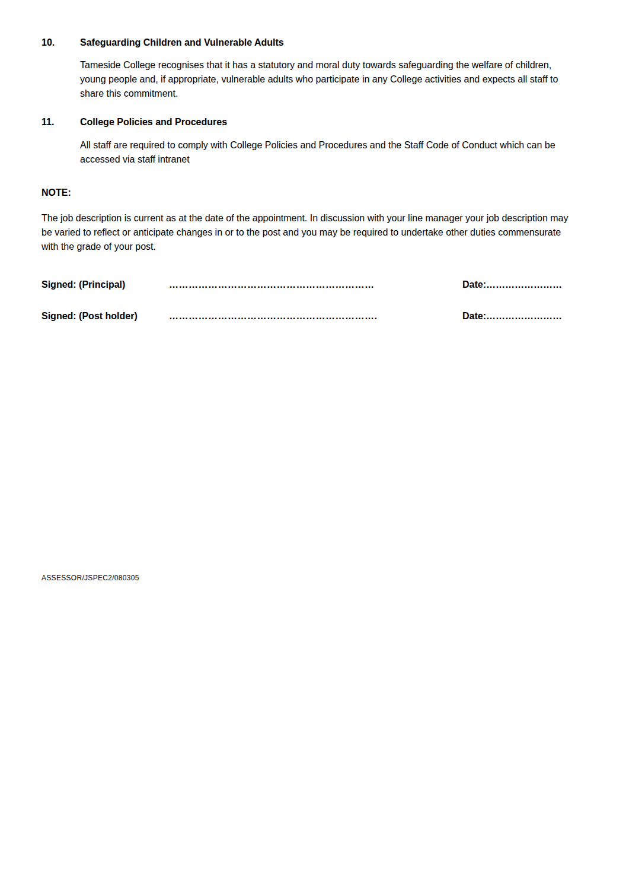10. Safeguarding Children and Vulnerable Adults
Tameside College recognises that it has a statutory and moral duty towards safeguarding the welfare of children, young people and, if appropriate, vulnerable adults who participate in any College activities and expects all staff to share this commitment.
11. College Policies and Procedures
All staff are required to comply with College Policies and Procedures and the Staff Code of Conduct which can be accessed via staff intranet
NOTE:
The job description is current as at the date of the appointment. In discussion with your line manager your job description may be varied to reflect or anticipate changes in or to the post and you may be required to undertake other duties commensurate with the grade of your post.
Signed: (Principal) ……………………………………………………… Date:……………………
Signed: (Post holder) ………………………………………………………. Date:……………………
ASSESSOR/JSPEC2/080305